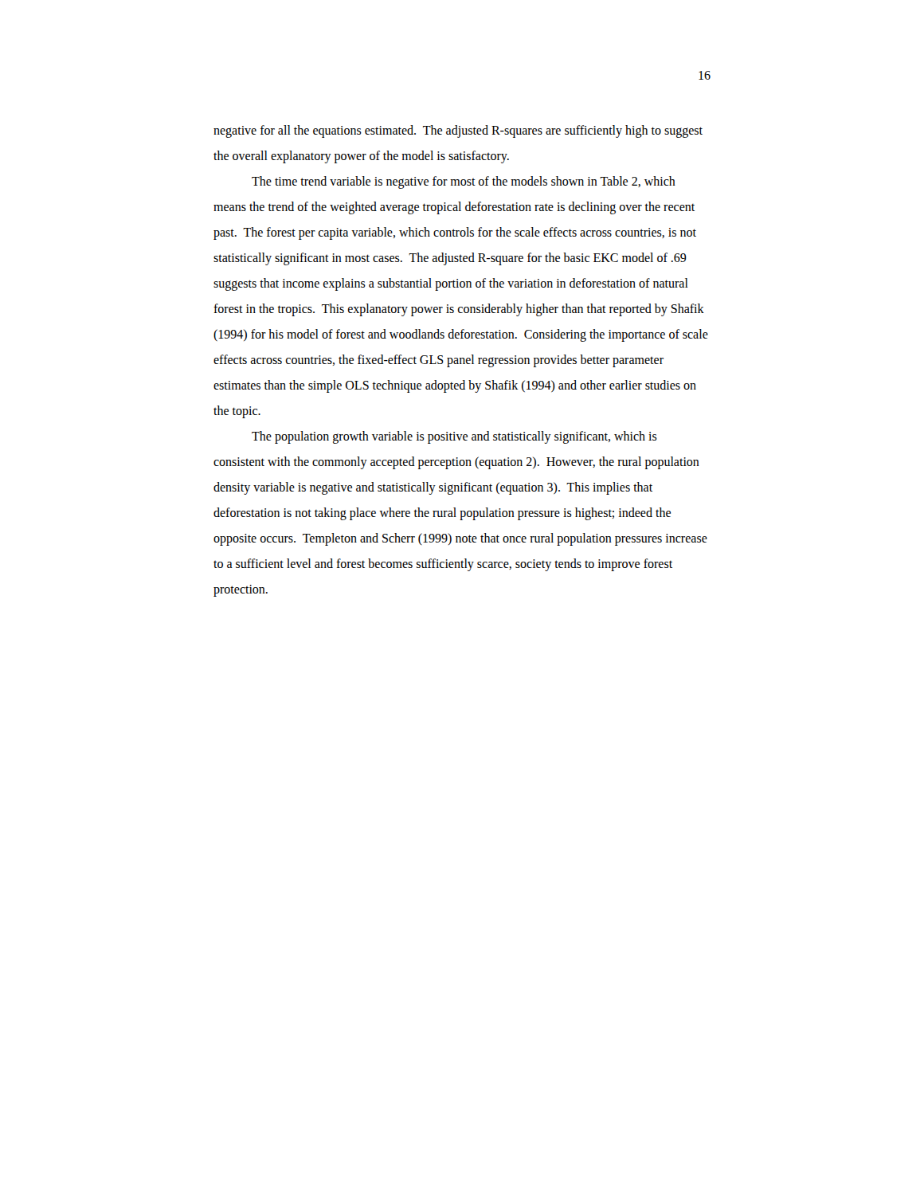16
negative for all the equations estimated. The adjusted R-squares are sufficiently high to suggest the overall explanatory power of the model is satisfactory.
The time trend variable is negative for most of the models shown in Table 2, which means the trend of the weighted average tropical deforestation rate is declining over the recent past. The forest per capita variable, which controls for the scale effects across countries, is not statistically significant in most cases. The adjusted R-square for the basic EKC model of .69 suggests that income explains a substantial portion of the variation in deforestation of natural forest in the tropics. This explanatory power is considerably higher than that reported by Shafik (1994) for his model of forest and woodlands deforestation. Considering the importance of scale effects across countries, the fixed-effect GLS panel regression provides better parameter estimates than the simple OLS technique adopted by Shafik (1994) and other earlier studies on the topic.
The population growth variable is positive and statistically significant, which is consistent with the commonly accepted perception (equation 2). However, the rural population density variable is negative and statistically significant (equation 3). This implies that deforestation is not taking place where the rural population pressure is highest; indeed the opposite occurs. Templeton and Scherr (1999) note that once rural population pressures increase to a sufficient level and forest becomes sufficiently scarce, society tends to improve forest protection.